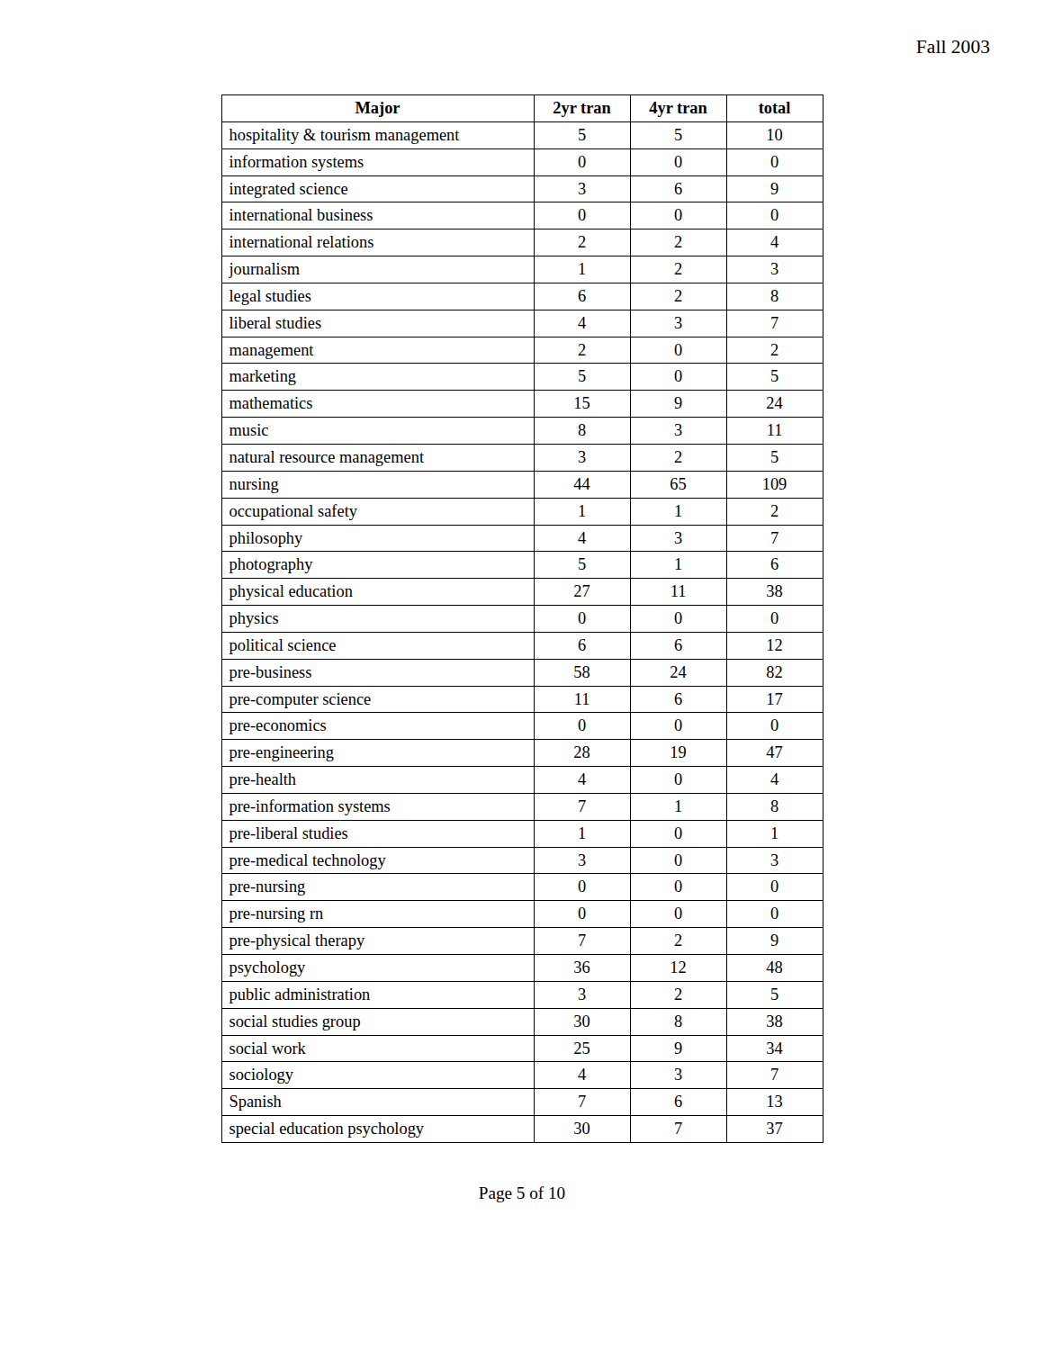Fall 2003
Transfer students by major, Fall 2003
| Major | 2yr tran | 4yr tran | total |
| --- | --- | --- | --- |
| hospitality & tourism management | 5 | 5 | 10 |
| information systems | 0 | 0 | 0 |
| integrated science | 3 | 6 | 9 |
| international business | 0 | 0 | 0 |
| international relations | 2 | 2 | 4 |
| journalism | 1 | 2 | 3 |
| legal studies | 6 | 2 | 8 |
| liberal studies | 4 | 3 | 7 |
| management | 2 | 0 | 2 |
| marketing | 5 | 0 | 5 |
| mathematics | 15 | 9 | 24 |
| music | 8 | 3 | 11 |
| natural resource management | 3 | 2 | 5 |
| nursing | 44 | 65 | 109 |
| occupational safety | 1 | 1 | 2 |
| philosophy | 4 | 3 | 7 |
| photography | 5 | 1 | 6 |
| physical education | 27 | 11 | 38 |
| physics | 0 | 0 | 0 |
| political science | 6 | 6 | 12 |
| pre-business | 58 | 24 | 82 |
| pre-computer science | 11 | 6 | 17 |
| pre-economics | 0 | 0 | 0 |
| pre-engineering | 28 | 19 | 47 |
| pre-health | 4 | 0 | 4 |
| pre-information systems | 7 | 1 | 8 |
| pre-liberal studies | 1 | 0 | 1 |
| pre-medical technology | 3 | 0 | 3 |
| pre-nursing | 0 | 0 | 0 |
| pre-nursing rn | 0 | 0 | 0 |
| pre-physical therapy | 7 | 2 | 9 |
| psychology | 36 | 12 | 48 |
| public administration | 3 | 2 | 5 |
| social studies group | 30 | 8 | 38 |
| social work | 25 | 9 | 34 |
| sociology | 4 | 3 | 7 |
| Spanish | 7 | 6 | 13 |
| special education psychology | 30 | 7 | 37 |
Page 5 of 10